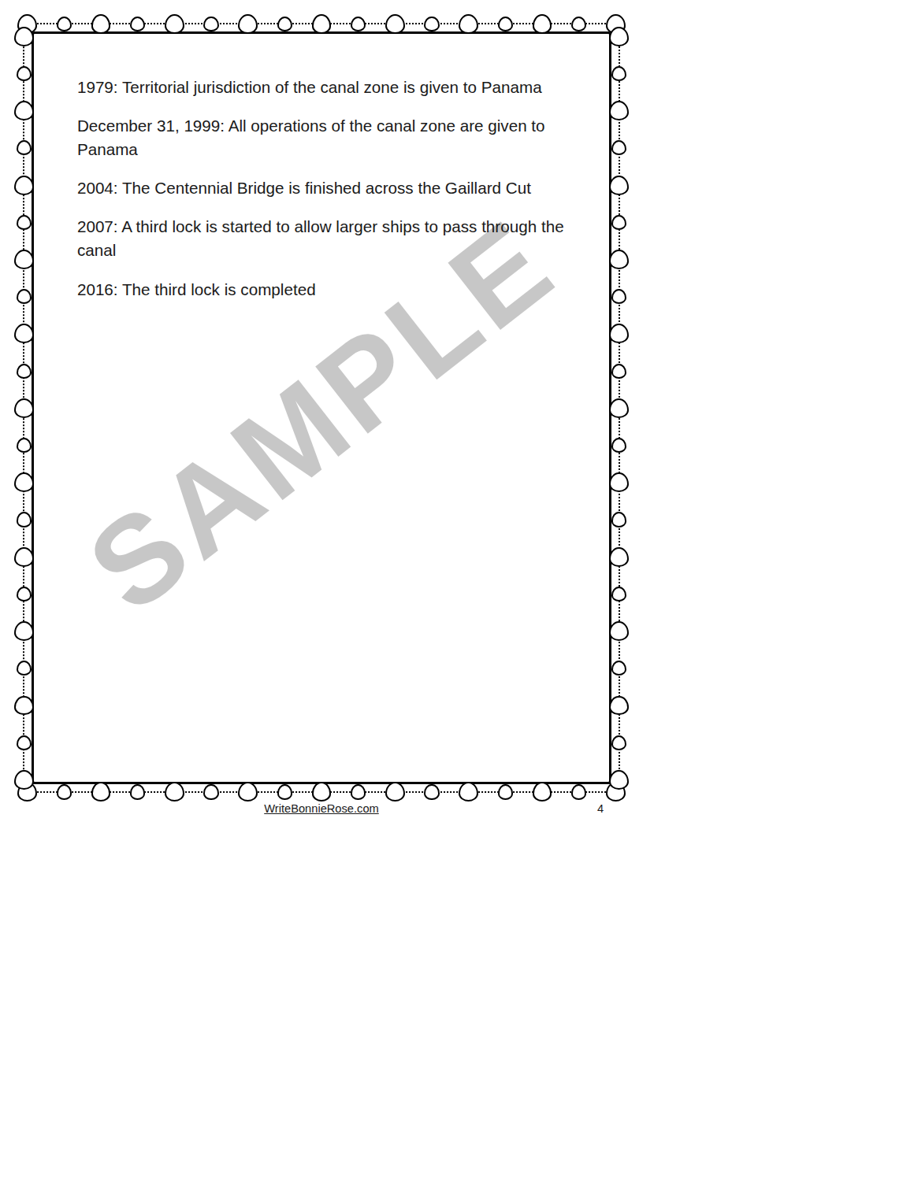1979: Territorial jurisdiction of the canal zone is given to Panama
December 31, 1999: All operations of the canal zone are given to Panama
2004: The Centennial Bridge is finished across the Gaillard Cut
2007: A third lock is started to allow larger ships to pass through the canal
2016: The third lock is completed
SAMPLE
WriteBonnieRose.com
4